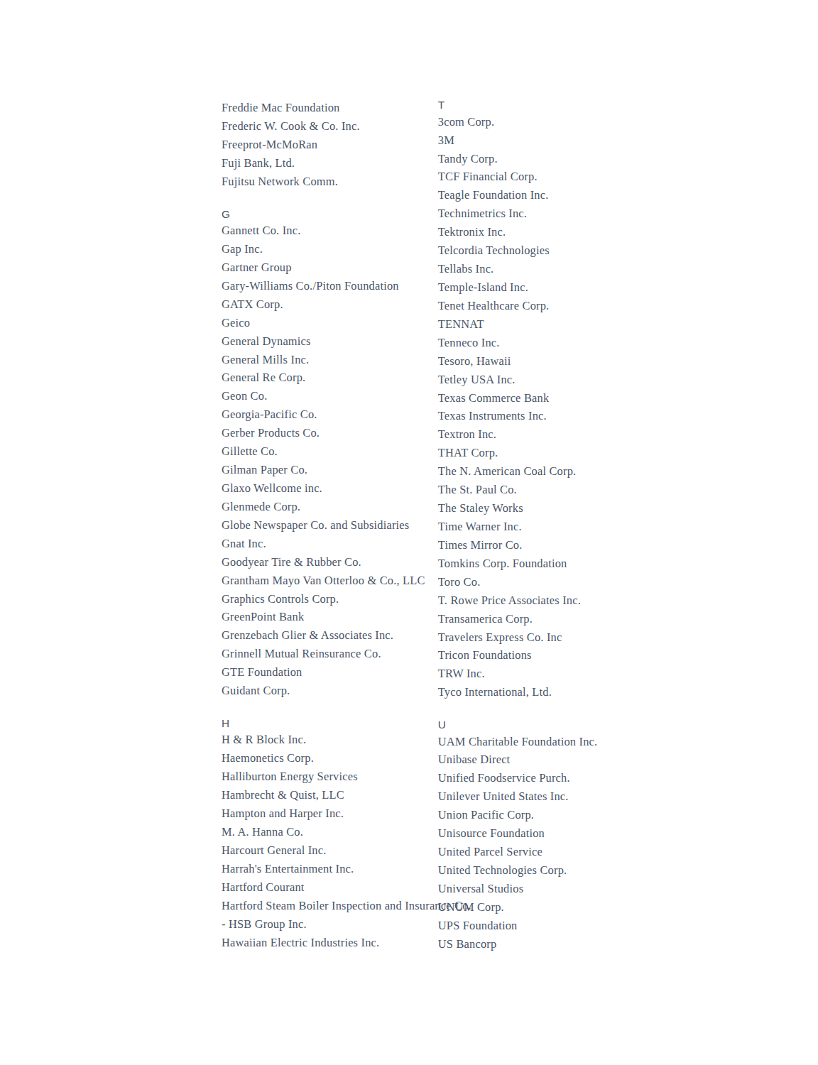Freddie Mac Foundation
Frederic W. Cook & Co. Inc.
Freeprot-McMoRan
Fuji Bank, Ltd.
Fujitsu Network Comm.
G
Gannett Co. Inc.
Gap Inc.
Gartner Group
Gary-Williams Co./Piton Foundation
GATX Corp.
Geico
General Dynamics
General Mills Inc.
General Re Corp.
Geon Co.
Georgia-Pacific Co.
Gerber Products Co.
Gillette Co.
Gilman Paper Co.
Glaxo Wellcome inc.
Glenmede Corp.
Globe Newspaper Co. and Subsidiaries
Gnat Inc.
Goodyear Tire & Rubber Co.
Grantham Mayo Van Otterloo & Co., LLC
Graphics Controls Corp.
GreenPoint Bank
Grenzebach Glier & Associates Inc.
Grinnell Mutual Reinsurance Co.
GTE Foundation
Guidant Corp.
H
H & R Block Inc.
Haemonetics Corp.
Halliburton Energy Services
Hambrecht & Quist, LLC
Hampton and Harper Inc.
M. A. Hanna Co.
Harcourt General Inc.
Harrah's Entertainment Inc.
Hartford Courant
Hartford Steam Boiler Inspection and Insurance Co.
- HSB Group Inc.
Hawaiian Electric Industries Inc.
T
3com Corp.
3M
Tandy Corp.
TCF Financial Corp.
Teagle Foundation Inc.
Technimetrics Inc.
Tektronix Inc.
Telcordia Technologies
Tellabs Inc.
Temple-Island Inc.
Tenet Healthcare Corp.
TENNAT
Tenneco Inc.
Tesoro, Hawaii
Tetley USA Inc.
Texas Commerce Bank
Texas Instruments Inc.
Textron Inc.
THAT Corp.
The N. American Coal Corp.
The St. Paul Co.
The Staley Works
Time Warner Inc.
Times Mirror Co.
Tomkins Corp. Foundation
Toro Co.
T. Rowe Price Associates Inc.
Transamerica Corp.
Travelers Express Co. Inc
Tricon Foundations
TRW Inc.
Tyco International, Ltd.
U
UAM Charitable Foundation Inc.
Unibase Direct
Unified Foodservice Purch.
Unilever United States Inc.
Union Pacific Corp.
Unisource Foundation
United Parcel Service
United Technologies Corp.
Universal Studios
UNUM Corp.
UPS Foundation
US Bancorp